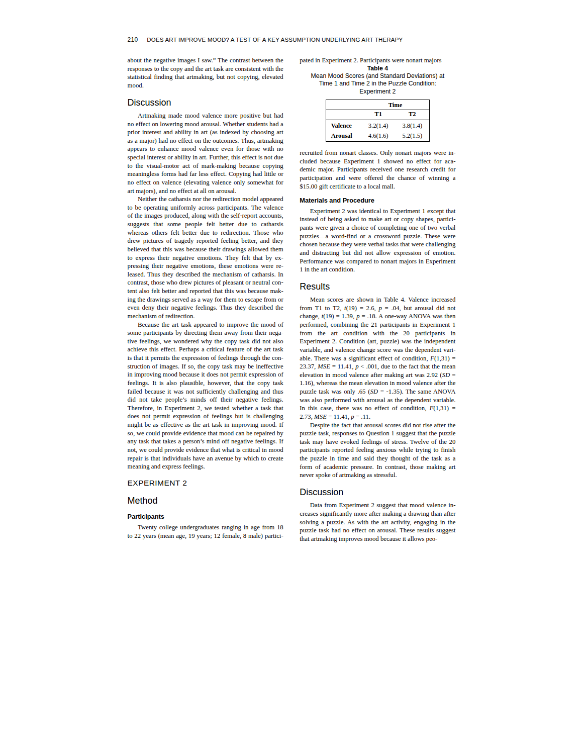210 Does Art Improve Mood? A Test of a Key Assumption Underlying Art Therapy
about the negative images I saw.” The contrast between the responses to the copy and the art task are consistent with the statistical finding that artmaking, but not copying, elevated mood.
Discussion
Artmaking made mood valence more positive but had no effect on lowering mood arousal. Whether students had a prior interest and ability in art (as indexed by choosing art as a major) had no effect on the outcomes. Thus, artmaking appears to enhance mood valence even for those with no special interest or ability in art. Further, this effect is not due to the visual-motor act of mark-making because copying meaningless forms had far less effect. Copying had little or no effect on valence (elevating valence only somewhat for art majors), and no effect at all on arousal.
Neither the catharsis nor the redirection model appeared to be operating uniformly across participants. The valence of the images produced, along with the self-report accounts, suggests that some people felt better due to catharsis whereas others felt better due to redirection. Those who drew pictures of tragedy reported feeling better, and they believed that this was because their drawings allowed them to express their negative emotions. They felt that by expressing their negative emotions, these emotions were released. Thus they described the mechanism of catharsis. In contrast, those who drew pictures of pleasant or neutral content also felt better and reported that this was because making the drawings served as a way for them to escape from or even deny their negative feelings. Thus they described the mechanism of redirection.
Because the art task appeared to improve the mood of some participants by directing them away from their negative feelings, we wondered why the copy task did not also achieve this effect. Perhaps a critical feature of the art task is that it permits the expression of feelings through the construction of images. If so, the copy task may be ineffective in improving mood because it does not permit expression of feelings. It is also plausible, however, that the copy task failed because it was not sufficiently challenging and thus did not take people’s minds off their negative feelings. Therefore, in Experiment 2, we tested whether a task that does not permit expression of feelings but is challenging might be as effective as the art task in improving mood. If so, we could provide evidence that mood can be repaired by any task that takes a person’s mind off negative feelings. If not, we could provide evidence that what is critical in mood repair is that individuals have an avenue by which to create meaning and express feelings.
EXPERIMENT 2
Method
Participants
Twenty college undergraduates ranging in age from 18 to 22 years (mean age, 19 years; 12 female, 8 male) participated in Experiment 2. Participants were nonart majors
Table 4 Mean Mood Scores (and Standard Deviations) at
Time 1 and Time 2 in the Puzzle Condition:
Experiment 2
| | Time |
| --- | --- |
| | T1 | T2 |
| Valence | 3.2(1.4) | 3.8(1.4) |
| Arousal | 4.6(1.6) | 5.2(1.5) |
recruited from nonart classes. Only nonart majors were included because Experiment 1 showed no effect for academic major. Participants received one research credit for participation and were offered the chance of winning a $15.00 gift certificate to a local mall.
Materials and Procedure
Experiment 2 was identical to Experiment 1 except that instead of being asked to make art or copy shapes, participants were given a choice of completing one of two verbal puzzles—a word-find or a crossword puzzle. These were chosen because they were verbal tasks that were challenging and distracting but did not allow expression of emotion. Performance was compared to nonart majors in Experiment 1 in the art condition.
Results
Mean scores are shown in Table 4. Valence increased from T1 to T2, t(19) = 2.6, p = .04, but arousal did not change, t(19) = 1.39, p = .18. A one-way ANOVA was then performed, combining the 21 participants in Experiment 1 from the art condition with the 20 participants in Experiment 2. Condition (art, puzzle) was the independent variable, and valence change score was the dependent variable. There was a significant effect of condition, F(1,31) = 23.37, MSE = 11.41, p < .001, due to the fact that the mean elevation in mood valence after making art was 2.92 (SD = 1.16), whereas the mean elevation in mood valence after the puzzle task was only .65 (SD = -1.35). The same ANOVA was also performed with arousal as the dependent variable. In this case, there was no effect of condition, F(1,31) = 2.73, MSE = 11.41, p = .11.
Despite the fact that arousal scores did not rise after the puzzle task, responses to Question 1 suggest that the puzzle task may have evoked feelings of stress. Twelve of the 20 participants reported feeling anxious while trying to finish the puzzle in time and said they thought of the task as a form of academic pressure. In contrast, those making art never spoke of artmaking as stressful.
Discussion
Data from Experiment 2 suggest that mood valence increases significantly more after making a drawing than after solving a puzzle. As with the art activity, engaging in the puzzle task had no effect on arousal. These results suggest that artmaking improves mood because it allows peo-